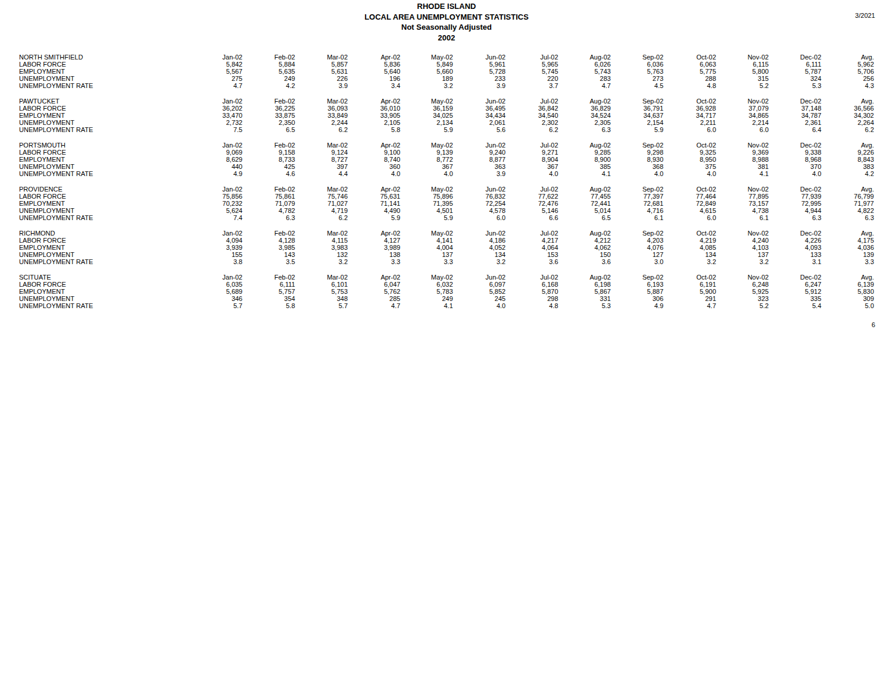3/2021
RHODE ISLAND
LOCAL AREA UNEMPLOYMENT STATISTICS
Not Seasonally Adjusted
2002
| NORTH SMITHFIELD | Jan-02 | Feb-02 | Mar-02 | Apr-02 | May-02 | Jun-02 | Jul-02 | Aug-02 | Sep-02 | Oct-02 | Nov-02 | Dec-02 | Avg. |
| LABOR FORCE | 5,842 | 5,884 | 5,857 | 5,836 | 5,849 | 5,961 | 5,965 | 6,026 | 6,036 | 6,063 | 6,115 | 6,111 | 5,962 |
| EMPLOYMENT | 5,567 | 5,635 | 5,631 | 5,640 | 5,660 | 5,728 | 5,745 | 5,743 | 5,763 | 5,775 | 5,800 | 5,787 | 5,706 |
| UNEMPLOYMENT | 275 | 249 | 226 | 196 | 189 | 233 | 220 | 283 | 273 | 288 | 315 | 324 | 256 |
| UNEMPLOYMENT RATE | 4.7 | 4.2 | 3.9 | 3.4 | 3.2 | 3.9 | 3.7 | 4.7 | 4.5 | 4.8 | 5.2 | 5.3 | 4.3 |
| PAWTUCKET | Jan-02 | Feb-02 | Mar-02 | Apr-02 | May-02 | Jun-02 | Jul-02 | Aug-02 | Sep-02 | Oct-02 | Nov-02 | Dec-02 | Avg. |
| LABOR FORCE | 36,202 | 36,225 | 36,093 | 36,010 | 36,159 | 36,495 | 36,842 | 36,829 | 36,791 | 36,928 | 37,079 | 37,148 | 36,566 |
| EMPLOYMENT | 33,470 | 33,875 | 33,849 | 33,905 | 34,025 | 34,434 | 34,540 | 34,524 | 34,637 | 34,717 | 34,865 | 34,787 | 34,302 |
| UNEMPLOYMENT | 2,732 | 2,350 | 2,244 | 2,105 | 2,134 | 2,061 | 2,302 | 2,305 | 2,154 | 2,211 | 2,214 | 2,361 | 2,264 |
| UNEMPLOYMENT RATE | 7.5 | 6.5 | 6.2 | 5.8 | 5.9 | 5.6 | 6.2 | 6.3 | 5.9 | 6.0 | 6.0 | 6.4 | 6.2 |
| PORTSMOUTH | Jan-02 | Feb-02 | Mar-02 | Apr-02 | May-02 | Jun-02 | Jul-02 | Aug-02 | Sep-02 | Oct-02 | Nov-02 | Dec-02 | Avg. |
| LABOR FORCE | 9,069 | 9,158 | 9,124 | 9,100 | 9,139 | 9,240 | 9,271 | 9,285 | 9,298 | 9,325 | 9,369 | 9,338 | 9,226 |
| EMPLOYMENT | 8,629 | 8,733 | 8,727 | 8,740 | 8,772 | 8,877 | 8,904 | 8,900 | 8,930 | 8,950 | 8,988 | 8,968 | 8,843 |
| UNEMPLOYMENT | 440 | 425 | 397 | 360 | 367 | 363 | 367 | 385 | 368 | 375 | 381 | 370 | 383 |
| UNEMPLOYMENT RATE | 4.9 | 4.6 | 4.4 | 4.0 | 4.0 | 3.9 | 4.0 | 4.1 | 4.0 | 4.0 | 4.1 | 4.0 | 4.2 |
| PROVIDENCE | Jan-02 | Feb-02 | Mar-02 | Apr-02 | May-02 | Jun-02 | Jul-02 | Aug-02 | Sep-02 | Oct-02 | Nov-02 | Dec-02 | Avg. |
| LABOR FORCE | 75,856 | 75,861 | 75,746 | 75,631 | 75,896 | 76,832 | 77,622 | 77,455 | 77,397 | 77,464 | 77,895 | 77,939 | 76,799 |
| EMPLOYMENT | 70,232 | 71,079 | 71,027 | 71,141 | 71,395 | 72,254 | 72,476 | 72,441 | 72,681 | 72,849 | 73,157 | 72,995 | 71,977 |
| UNEMPLOYMENT | 5,624 | 4,782 | 4,719 | 4,490 | 4,501 | 4,578 | 5,146 | 5,014 | 4,716 | 4,615 | 4,738 | 4,944 | 4,822 |
| UNEMPLOYMENT RATE | 7.4 | 6.3 | 6.2 | 5.9 | 5.9 | 6.0 | 6.6 | 6.5 | 6.1 | 6.0 | 6.1 | 6.3 | 6.3 |
| RICHMOND | Jan-02 | Feb-02 | Mar-02 | Apr-02 | May-02 | Jun-02 | Jul-02 | Aug-02 | Sep-02 | Oct-02 | Nov-02 | Dec-02 | Avg. |
| LABOR FORCE | 4,094 | 4,128 | 4,115 | 4,127 | 4,141 | 4,186 | 4,217 | 4,212 | 4,203 | 4,219 | 4,240 | 4,226 | 4,175 |
| EMPLOYMENT | 3,939 | 3,985 | 3,983 | 3,989 | 4,004 | 4,052 | 4,064 | 4,062 | 4,076 | 4,085 | 4,103 | 4,093 | 4,036 |
| UNEMPLOYMENT | 155 | 143 | 132 | 138 | 137 | 134 | 153 | 150 | 127 | 134 | 137 | 133 | 139 |
| UNEMPLOYMENT RATE | 3.8 | 3.5 | 3.2 | 3.3 | 3.3 | 3.2 | 3.6 | 3.6 | 3.0 | 3.2 | 3.2 | 3.1 | 3.3 |
| SCITUATE | Jan-02 | Feb-02 | Mar-02 | Apr-02 | May-02 | Jun-02 | Jul-02 | Aug-02 | Sep-02 | Oct-02 | Nov-02 | Dec-02 | Avg. |
| LABOR FORCE | 6,035 | 6,111 | 6,101 | 6,047 | 6,032 | 6,097 | 6,168 | 6,198 | 6,193 | 6,191 | 6,248 | 6,247 | 6,139 |
| EMPLOYMENT | 5,689 | 5,757 | 5,753 | 5,762 | 5,783 | 5,852 | 5,870 | 5,867 | 5,887 | 5,900 | 5,925 | 5,912 | 5,830 |
| UNEMPLOYMENT | 346 | 354 | 348 | 285 | 249 | 245 | 298 | 331 | 306 | 291 | 323 | 335 | 309 |
| UNEMPLOYMENT RATE | 5.7 | 5.8 | 5.7 | 4.7 | 4.1 | 4.0 | 4.8 | 5.3 | 4.9 | 4.7 | 5.2 | 5.4 | 5.0 |
6